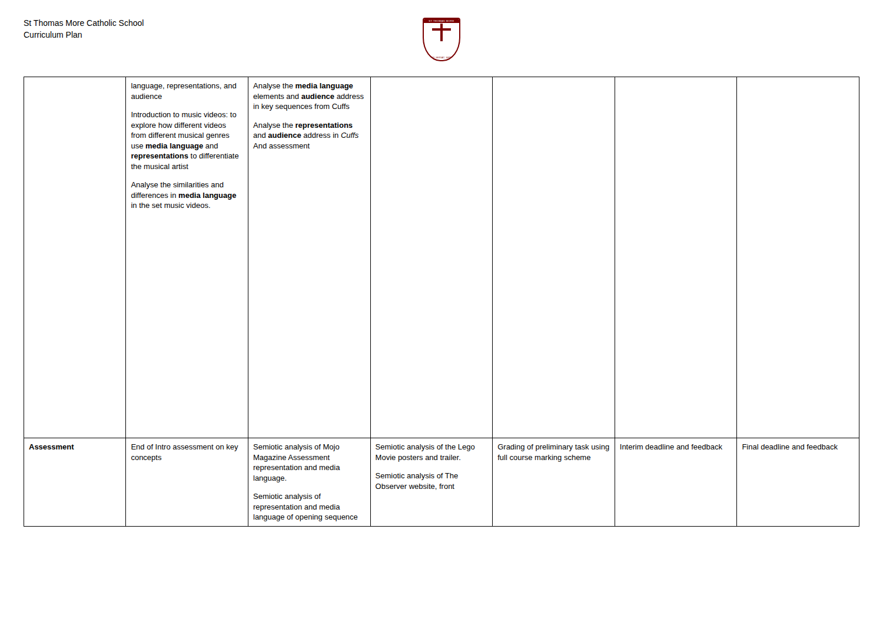St Thomas More Catholic School
Curriculum Plan
ST THOMAS MORE
QUOD SERVAT, SERVAT
| | language, representations, and audience Introduction to music videos: to explore how different videos from different musical genres use media language and representations to differentiate the musical artist Analyse the similarities and differences in media language in the set music videos. | Analyse the media language elements and audience address in key sequences from Cuffs Analyse the representations and audience address in Cuffs And assessment | | | | |
| Assessment | End of Intro assessment on key concepts | Semiotic analysis of Mojo Magazine Assessment representation and media language. Semiotic analysis of representation and media language of opening sequence | Semiotic analysis of the Lego Movie posters and trailer. Semiotic analysis of The Observer website, front | Grading of preliminary task using full course marking scheme | Interim deadline and feedback | Final deadline and feedback |